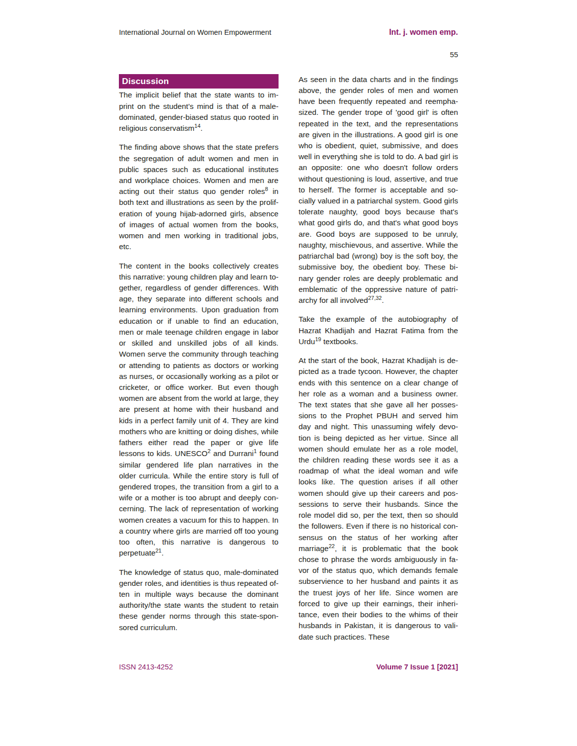International Journal on Women Empowerment Int. j. women emp.
55
Discussion
The implicit belief that the state wants to imprint on the student’s mind is that of a male-dominated, gender-biased status quo rooted in religious conservatism14.
The finding above shows that the state prefers the segregation of adult women and men in public spaces such as educational institutes and workplace choices. Women and men are acting out their status quo gender roles8 in both text and illustrations as seen by the proliferation of young hijab-adorned girls, absence of images of actual women from the books, women and men working in traditional jobs, etc.
The content in the books collectively creates this narrative: young children play and learn together, regardless of gender differences. With age, they separate into different schools and learning environments. Upon graduation from education or if unable to find an education, men or male teenage children engage in labor or skilled and unskilled jobs of all kinds. Women serve the community through teaching or attending to patients as doctors or working as nurses, or occasionally working as a pilot or cricketer, or office worker. But even though women are absent from the world at large, they are present at home with their husband and kids in a perfect family unit of 4. They are kind mothers who are knitting or doing dishes, while fathers either read the paper or give life lessons to kids. UNESCO2 and Durrani1 found similar gendered life plan narratives in the older curricula. While the entire story is full of gendered tropes, the transition from a girl to a wife or a mother is too abrupt and deeply concerning. The lack of representation of working women creates a vacuum for this to happen. In a country where girls are married off too young too often, this narrative is dangerous to perpetuate21.
The knowledge of status quo, male-dominated gender roles, and identities is thus repeated often in multiple ways because the dominant authority/the state wants the student to retain these gender norms through this state-sponsored curriculum.
As seen in the data charts and in the findings above, the gender roles of men and women have been frequently repeated and reemphasized. The gender trope of 'good girl' is often repeated in the text, and the representations are given in the illustrations. A good girl is one who is obedient, quiet, submissive, and does well in everything she is told to do. A bad girl is an opposite: one who doesn't follow orders without questioning is loud, assertive, and true to herself. The former is acceptable and socially valued in a patriarchal system. Good girls tolerate naughty, good boys because that's what good girls do, and that's what good boys are. Good boys are supposed to be unruly, naughty, mischievous, and assertive. While the patriarchal bad (wrong) boy is the soft boy, the submissive boy, the obedient boy. These binary gender roles are deeply problematic and emblematic of the oppressive nature of patriarchy for all involved27,32.
Take the example of the autobiography of Hazrat Khadijah and Hazrat Fatima from the Urdu19 textbooks.
At the start of the book, Hazrat Khadijah is depicted as a trade tycoon. However, the chapter ends with this sentence on a clear change of her role as a woman and a business owner. The text states that she gave all her possessions to the Prophet PBUH and served him day and night. This unassuming wifely devotion is being depicted as her virtue. Since all women should emulate her as a role model, the children reading these words see it as a roadmap of what the ideal woman and wife looks like. The question arises if all other women should give up their careers and possessions to serve their husbands. Since the role model did so, per the text, then so should the followers. Even if there is no historical consensus on the status of her working after marriage22, it is problematic that the book chose to phrase the words ambiguously in favor of the status quo, which demands female subservience to her husband and paints it as the truest joys of her life. Since women are forced to give up their earnings, their inheritance, even their bodies to the whims of their husbands in Pakistan, it is dangerous to validate such practices. These
ISSN 2413-4252 Volume 7 Issue 1 [2021]